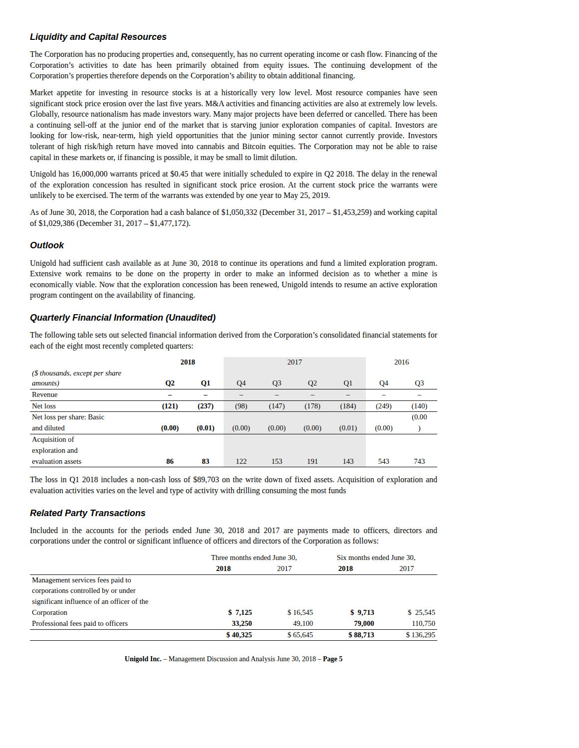Liquidity and Capital Resources
The Corporation has no producing properties and, consequently, has no current operating income or cash flow. Financing of the Corporation’s activities to date has been primarily obtained from equity issues. The continuing development of the Corporation’s properties therefore depends on the Corporation’s ability to obtain additional financing.
Market appetite for investing in resource stocks is at a historically very low level. Most resource companies have seen significant stock price erosion over the last five years. M&A activities and financing activities are also at extremely low levels. Globally, resource nationalism has made investors wary. Many major projects have been deferred or cancelled. There has been a continuing sell-off at the junior end of the market that is starving junior exploration companies of capital. Investors are looking for low-risk, near-term, high yield opportunities that the junior mining sector cannot currently provide. Investors tolerant of high risk/high return have moved into cannabis and Bitcoin equities. The Corporation may not be able to raise capital in these markets or, if financing is possible, it may be small to limit dilution.
Unigold has 16,000,000 warrants priced at $0.45 that were initially scheduled to expire in Q2 2018. The delay in the renewal of the exploration concession has resulted in significant stock price erosion. At the current stock price the warrants were unlikely to be exercised. The term of the warrants was extended by one year to May 25, 2019.
As of June 30, 2018, the Corporation had a cash balance of $1,050,332 (December 31, 2017 – $1,453,259) and working capital of $1,029,386 (December 31, 2017 – $1,477,172).
Outlook
Unigold had sufficient cash available as at June 30, 2018 to continue its operations and fund a limited exploration program. Extensive work remains to be done on the property in order to make an informed decision as to whether a mine is economically viable. Now that the exploration concession has been renewed, Unigold intends to resume an active exploration program contingent on the availability of financing.
Quarterly Financial Information (Unaudited)
The following table sets out selected financial information derived from the Corporation’s consolidated financial statements for each of the eight most recently completed quarters:
| | 2018 | 2017 | 2016 |
| ($ thousands, except per share amounts) | Q2 | Q1 | Q4 | Q3 | Q2 | Q1 | Q4 | Q3 |
| Revenue | – | – | – | – | – | – | – | – |
| Net loss | (121) | (237) | (98) | (147) | (178) | (184) | (249) | (140) |
| Net loss per share: Basic | | | | | | | | (0.00 |
| and diluted | (0.00) | (0.01) | (0.00) | (0.00) | (0.00) | (0.01) | (0.00) | ) |
| Acquisition of | | | | | | | | |
| exploration and | | | | | | | | |
| evaluation assets | 86 | 83 | 122 | 153 | 191 | 143 | 543 | 743 |
The loss in Q1 2018 includes a non-cash loss of $89,703 on the write down of fixed assets. Acquisition of exploration and evaluation activities varies on the level and type of activity with drilling consuming the most funds
Related Party Transactions
Included in the accounts for the periods ended June 30, 2018 and 2017 are payments made to officers, directors and corporations under the control or significant influence of officers and directors of the Corporation as follows:
| | Three months ended June 30, | Six months ended June 30, |
| | 2018 | 2017 | 2018 | 2017 |
| Management services fees paid to | | | | |
| corporations controlled by or under | | | | |
| significant influence of an officer of the | | | | |
| Corporation | $ 7,125 | $ 16,545 | $ 9,713 | $ 25,545 |
| Professional fees paid to officers | 33,250 | 49,100 | 79,000 | 110,750 |
| | $ 40,325 | $ 65,645 | $ 88,713 | $ 136,295 |
Unigold Inc. – Management Discussion and Analysis June 30, 2018 – Page 5